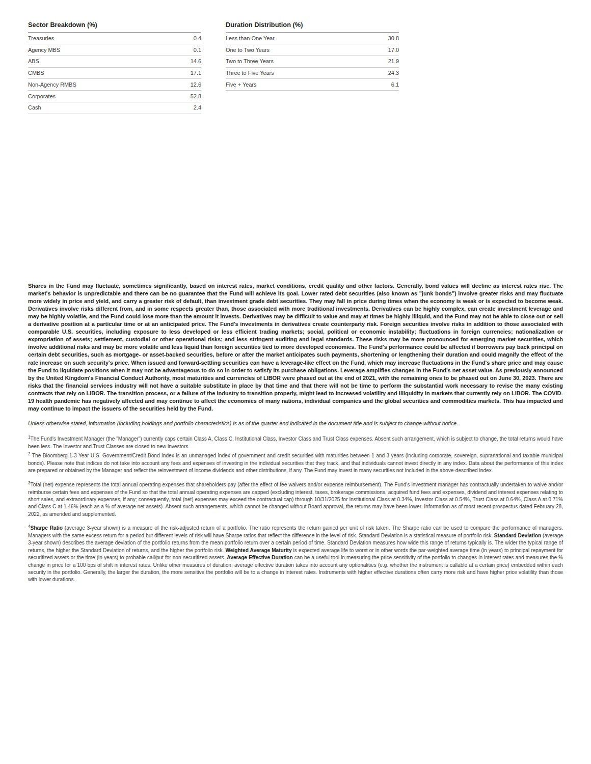Sector Breakdown (%)
| Treasuries | 0.4 |
| Agency MBS | 0.1 |
| ABS | 14.6 |
| CMBS | 17.1 |
| Non-Agency RMBS | 12.6 |
| Corporates | 52.8 |
| Cash | 2.4 |
Duration Distribution (%)
| Less than One Year | 30.8 |
| One to Two Years | 17.0 |
| Two to Three Years | 21.9 |
| Three to Five Years | 24.3 |
| Five + Years | 6.1 |
Shares in the Fund may fluctuate, sometimes significantly, based on interest rates, market conditions, credit quality and other factors. Generally, bond values will decline as interest rates rise. The market's behavior is unpredictable and there can be no guarantee that the Fund will achieve its goal. Lower rated debt securities (also known as "junk bonds") involve greater risks and may fluctuate more widely in price and yield, and carry a greater risk of default, than investment grade debt securities. They may fall in price during times when the economy is weak or is expected to become weak. Derivatives involve risks different from, and in some respects greater than, those associated with more traditional investments. Derivatives can be highly complex, can create investment leverage and may be highly volatile, and the Fund could lose more than the amount it invests. Derivatives may be difficult to value and may at times be highly illiquid, and the Fund may not be able to close out or sell a derivative position at a particular time or at an anticipated price. The Fund's investments in derivatives create counterparty risk. Foreign securities involve risks in addition to those associated with comparable U.S. securities, including exposure to less developed or less efficient trading markets; social, political or economic instability; fluctuations in foreign currencies; nationalization or expropriation of assets; settlement, custodial or other operational risks; and less stringent auditing and legal standards. These risks may be more pronounced for emerging market securities, which involve additional risks and may be more volatile and less liquid than foreign securities tied to more developed economies. The Fund's performance could be affected if borrowers pay back principal on certain debt securities, such as mortgage- or asset-backed securities, before or after the market anticipates such payments, shortening or lengthening their duration and could magnify the effect of the rate increase on such security's price. When issued and forward-settling securities can have a leverage-like effect on the Fund, which may increase fluctuations in the Fund's share price and may cause the Fund to liquidate positions when it may not be advantageous to do so in order to satisfy its purchase obligations. Leverage amplifies changes in the Fund's net asset value. As previously announced by the United Kingdom's Financial Conduct Authority, most maturities and currencies of LIBOR were phased out at the end of 2021, with the remaining ones to be phased out on June 30, 2023. There are risks that the financial services industry will not have a suitable substitute in place by that time and that there will not be time to perform the substantial work necessary to revise the many existing contracts that rely on LIBOR. The transition process, or a failure of the industry to transition properly, might lead to increased volatility and illiquidity in markets that currently rely on LIBOR. The COVID-19 health pandemic has negatively affected and may continue to affect the economies of many nations, individual companies and the global securities and commodities markets. This has impacted and may continue to impact the issuers of the securities held by the Fund.
Unless otherwise stated, information (including holdings and portfolio characteristics) is as of the quarter end indicated in the document title and is subject to change without notice.
1The Fund's Investment Manager (the "Manager") currently caps certain Class A, Class C, Institutional Class, Investor Class and Trust Class expenses. Absent such arrangement, which is subject to change, the total returns would have been less. The Investor and Trust Classes are closed to new investors.
2 The Bloomberg 1-3 Year U.S. Government/Credit Bond Index is an unmanaged index of government and credit securities with maturities between 1 and 3 years (including corporate, sovereign, supranational and taxable municipal bonds). Please note that indices do not take into account any fees and expenses of investing in the individual securities that they track, and that individuals cannot invest directly in any index. Data about the performance of this index are prepared or obtained by the Manager and reflect the reinvestment of income dividends and other distributions, if any. The Fund may invest in many securities not included in the above-described index.
3Total (net) expense represents the total annual operating expenses that shareholders pay (after the effect of fee waivers and/or expense reimbursement). The Fund's investment manager has contractually undertaken to waive and/or reimburse certain fees and expenses of the Fund so that the total annual operating expenses are capped (excluding interest, taxes, brokerage commissions, acquired fund fees and expenses, dividend and interest expenses relating to short sales, and extraordinary expenses, if any; consequently, total (net) expenses may exceed the contractual cap) through 10/31/2025 for Institutional Class at 0.34%, Investor Class at 0.54%, Trust Class at 0.64%, Class A at 0.71% and Class C at 1.46% (each as a % of average net assets). Absent such arrangements, which cannot be changed without Board approval, the returns may have been lower. Information as of most recent prospectus dated February 28, 2022, as amended and supplemented.
4Sharpe Ratio (average 3-year shown) is a measure of the risk-adjusted return of a portfolio. The ratio represents the return gained per unit of risk taken. The Sharpe ratio can be used to compare the performance of managers. Managers with the same excess return for a period but different levels of risk will have Sharpe ratios that reflect the difference in the level of risk. Standard Deviation is a statistical measure of portfolio risk. Standard Deviation (average 3-year shown) describes the average deviation of the portfolio returns from the mean portfolio return over a certain period of time. Standard Deviation measures how wide this range of returns typically is. The wider the typical range of returns, the higher the Standard Deviation of returns, and the higher the portfolio risk. Weighted Average Maturity is expected average life to worst or in other words the par-weighted average time (in years) to principal repayment for securitized assets or the time (in years) to probable call/put for non-securitized assets. Average Effective Duration can be a useful tool in measuring the price sensitivity of the portfolio to changes in interest rates and measures the % change in price for a 100 bps of shift in interest rates. Unlike other measures of duration, average effective duration takes into account any optionalities (e.g. whether the instrument is callable at a certain price) embedded within each security in the portfolio. Generally, the larger the duration, the more sensitive the portfolio will be to a change in interest rates. Instruments with higher effective durations often carry more risk and have higher price volatility than those with lower durations.